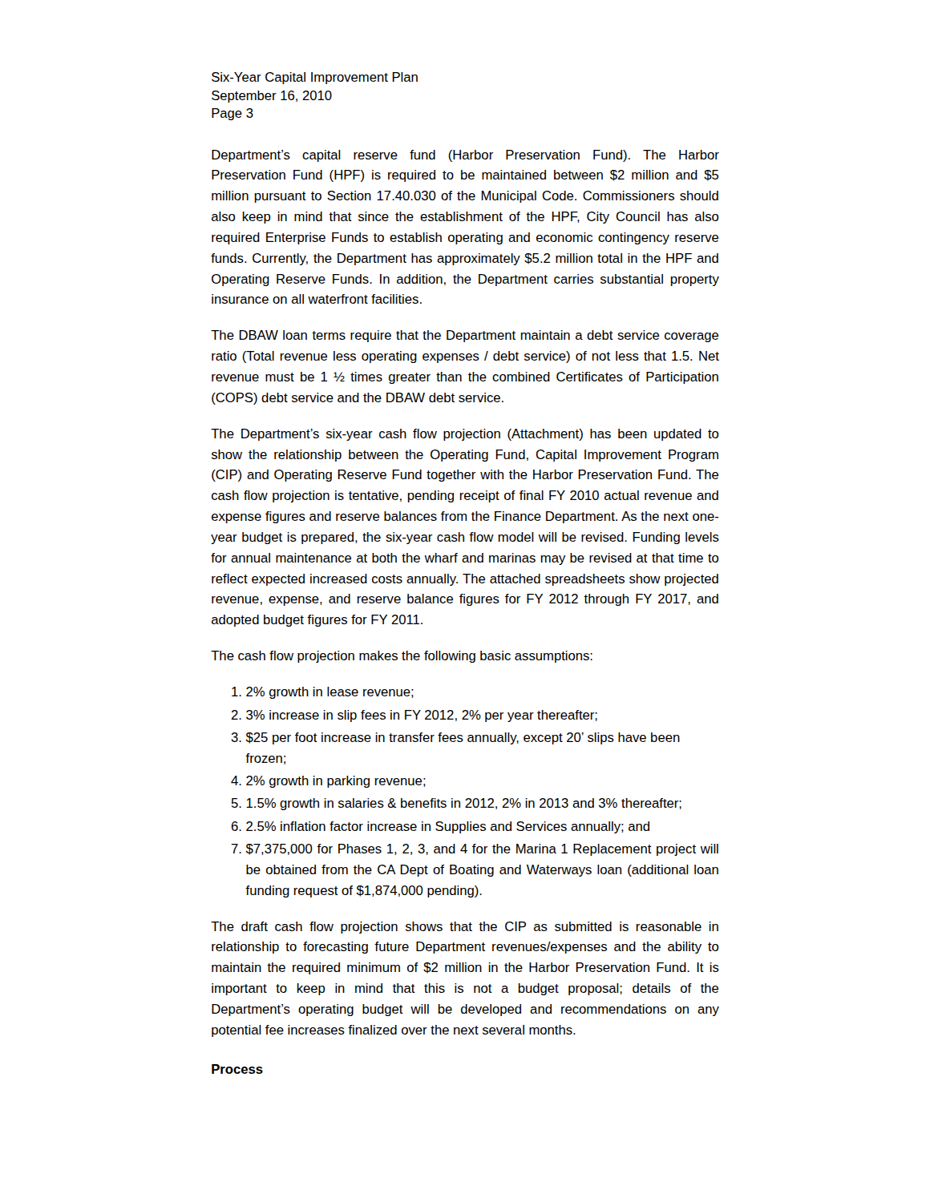Six-Year Capital Improvement Plan
September 16, 2010
Page 3
Department’s capital reserve fund (Harbor Preservation Fund). The Harbor Preservation Fund (HPF) is required to be maintained between $2 million and $5 million pursuant to Section 17.40.030 of the Municipal Code. Commissioners should also keep in mind that since the establishment of the HPF, City Council has also required Enterprise Funds to establish operating and economic contingency reserve funds. Currently, the Department has approximately $5.2 million total in the HPF and Operating Reserve Funds. In addition, the Department carries substantial property insurance on all waterfront facilities.
The DBAW loan terms require that the Department maintain a debt service coverage ratio (Total revenue less operating expenses / debt service) of not less that 1.5. Net revenue must be 1 ½ times greater than the combined Certificates of Participation (COPS) debt service and the DBAW debt service.
The Department’s six-year cash flow projection (Attachment) has been updated to show the relationship between the Operating Fund, Capital Improvement Program (CIP) and Operating Reserve Fund together with the Harbor Preservation Fund. The cash flow projection is tentative, pending receipt of final FY 2010 actual revenue and expense figures and reserve balances from the Finance Department. As the next one-year budget is prepared, the six-year cash flow model will be revised. Funding levels for annual maintenance at both the wharf and marinas may be revised at that time to reflect expected increased costs annually. The attached spreadsheets show projected revenue, expense, and reserve balance figures for FY 2012 through FY 2017, and adopted budget figures for FY 2011.
The cash flow projection makes the following basic assumptions:
2% growth in lease revenue;
3% increase in slip fees in FY 2012, 2% per year thereafter;
$25 per foot increase in transfer fees annually, except 20’ slips have been frozen;
2% growth in parking revenue;
1.5% growth in salaries & benefits in 2012, 2% in 2013 and 3% thereafter;
2.5% inflation factor increase in Supplies and Services annually; and
$7,375,000 for Phases 1, 2, 3, and 4 for the Marina 1 Replacement project will be obtained from the CA Dept of Boating and Waterways loan (additional loan funding request of $1,874,000 pending).
The draft cash flow projection shows that the CIP as submitted is reasonable in relationship to forecasting future Department revenues/expenses and the ability to maintain the required minimum of $2 million in the Harbor Preservation Fund. It is important to keep in mind that this is not a budget proposal; details of the Department’s operating budget will be developed and recommendations on any potential fee increases finalized over the next several months.
Process